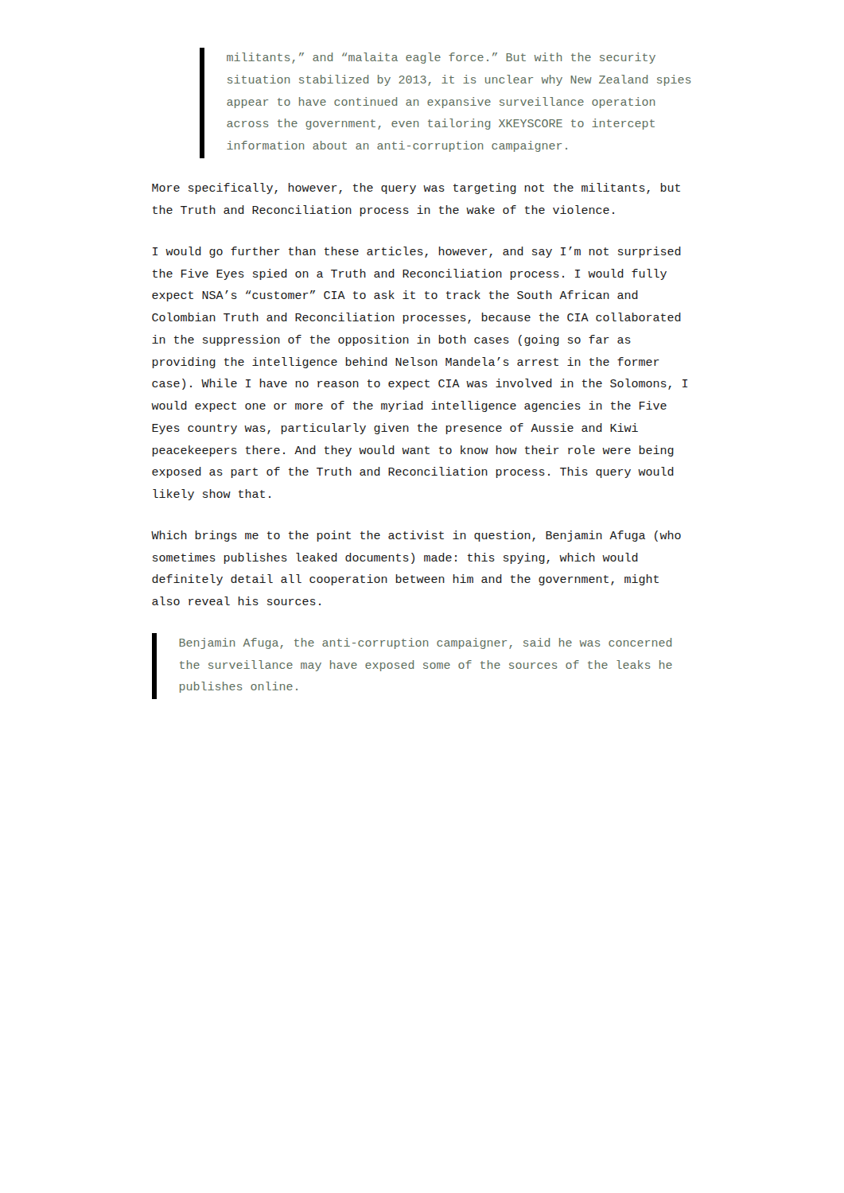militants,” and “malaita eagle force.” But with the security situation stabilized by 2013, it is unclear why New Zealand spies appear to have continued an expansive surveillance operation across the government, even tailoring XKEYSCORE to intercept information about an anti-corruption campaigner.
More specifically, however, the query was targeting not the militants, but the Truth and Reconciliation process in the wake of the violence.
I would go further than these articles, however, and say I’m not surprised the Five Eyes spied on a Truth and Reconciliation process. I would fully expect NSA’s “customer” CIA to ask it to track the South African and Colombian Truth and Reconciliation processes, because the CIA collaborated in the suppression of the opposition in both cases (going so far as providing the intelligence behind Nelson Mandela’s arrest in the former case). While I have no reason to expect CIA was involved in the Solomons, I would expect one or more of the myriad intelligence agencies in the Five Eyes country was, particularly given the presence of Aussie and Kiwi peacekeepers there. And they would want to know how their role were being exposed as part of the Truth and Reconciliation process. This query would likely show that.
Which brings me to the point the activist in question, Benjamin Afuga (who sometimes publishes leaked documents) made: this spying, which would definitely detail all cooperation between him and the government, might also reveal his sources.
Benjamin Afuga, the anti-corruption campaigner, said he was concerned the surveillance may have exposed some of the sources of the leaks he publishes online.